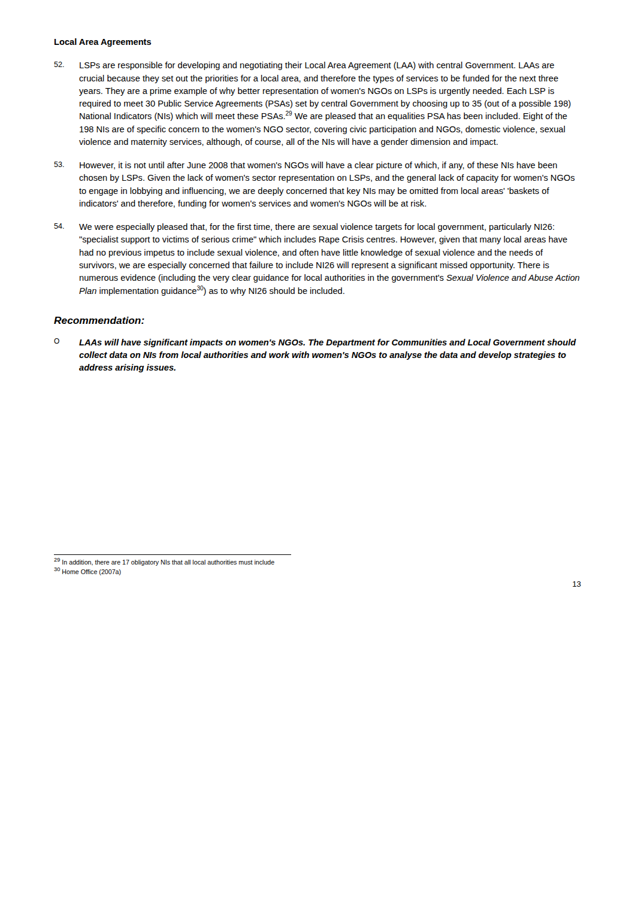Local Area Agreements
52. LSPs are responsible for developing and negotiating their Local Area Agreement (LAA) with central Government. LAAs are crucial because they set out the priorities for a local area, and therefore the types of services to be funded for the next three years. They are a prime example of why better representation of women's NGOs on LSPs is urgently needed. Each LSP is required to meet 30 Public Service Agreements (PSAs) set by central Government by choosing up to 35 (out of a possible 198) National Indicators (NIs) which will meet these PSAs.29 We are pleased that an equalities PSA has been included. Eight of the 198 NIs are of specific concern to the women's NGO sector, covering civic participation and NGOs, domestic violence, sexual violence and maternity services, although, of course, all of the NIs will have a gender dimension and impact.
53. However, it is not until after June 2008 that women's NGOs will have a clear picture of which, if any, of these NIs have been chosen by LSPs. Given the lack of women's sector representation on LSPs, and the general lack of capacity for women's NGOs to engage in lobbying and influencing, we are deeply concerned that key NIs may be omitted from local areas' 'baskets of indicators' and therefore, funding for women's services and women's NGOs will be at risk.
54. We were especially pleased that, for the first time, there are sexual violence targets for local government, particularly NI26: "specialist support to victims of serious crime" which includes Rape Crisis centres. However, given that many local areas have had no previous impetus to include sexual violence, and often have little knowledge of sexual violence and the needs of survivors, we are especially concerned that failure to include NI26 will represent a significant missed opportunity. There is numerous evidence (including the very clear guidance for local authorities in the government's Sexual Violence and Abuse Action Plan implementation guidance30) as to why NI26 should be included.
Recommendation:
o LAAs will have significant impacts on women's NGOs. The Department for Communities and Local Government should collect data on NIs from local authorities and work with women's NGOs to analyse the data and develop strategies to address arising issues.
29 In addition, there are 17 obligatory NIs that all local authorities must include
30 Home Office (2007a)
13